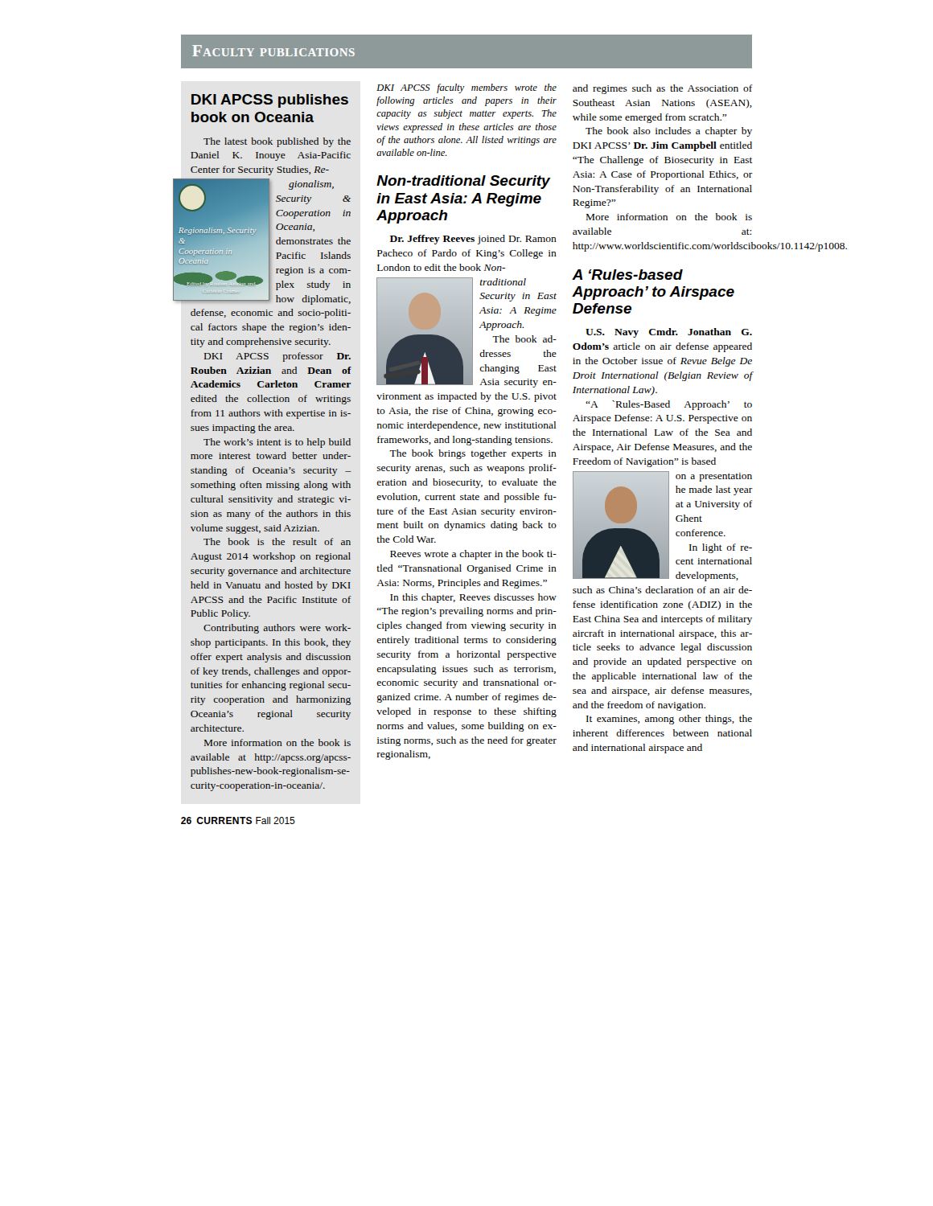Faculty publications
DKI APCSS publishes book on Oceania
The latest book published by the Daniel K. Inouye Asia-Pacific Center for Security Studies, Re-
Regionalism, Security &
Cooperation in Oceania
Edited by Rouben Azizian and Carleton Cramer
gionalism, Security & Cooperation in Oceania, demonstrates the Pacific Islands region is a complex study in how diplomatic, defense, economic and socio-political factors shape the region’s identity and comprehensive security.
DKI APCSS professor Dr. Rouben Azizian and Dean of Academics Carleton Cramer edited the collection of writings from 11 authors with expertise in issues impacting the area.
The work’s intent is to help build more interest toward better understanding of Oceania’s security – something often missing along with cultural sensitivity and strategic vision as many of the authors in this volume suggest, said Azizian.
The book is the result of an August 2014 workshop on regional security governance and architecture held in Vanuatu and hosted by DKI APCSS and the Pacific Institute of Public Policy.
Contributing authors were workshop participants. In this book, they offer expert analysis and discussion of key trends, challenges and opportunities for enhancing regional security cooperation and harmonizing Oceania’s regional security architecture.
More information on the book is available at http://apcss.org/apcss-publishes-new-book-regionalism-security-cooperation-in-oceania/.
DKI APCSS faculty members wrote the following articles and papers in their capacity as subject matter experts. The views expressed in these articles are those of the authors alone. All listed writings are available on-line.
Non-traditional Security in East Asia: A Regime Approach
Dr. Jeffrey Reeves joined Dr. Ramon Pacheco of Pardo of King’s College in London to edit the book Non-
traditional Security in East Asia: A Regime Approach.
The book addresses the changing East Asia security environment as impacted by the U.S. pivot to Asia, the rise of China, growing economic interdependence, new institutional frameworks, and long-standing tensions.
The book brings together experts in security arenas, such as weapons proliferation and biosecurity, to evaluate the evolution, current state and possible future of the East Asian security environment built on dynamics dating back to the Cold War.
Reeves wrote a chapter in the book titled “Transnational Organised Crime in Asia: Norms, Principles and Regimes.”
In this chapter, Reeves discusses how “The region’s prevailing norms and principles changed from viewing security in entirely traditional terms to considering security from a horizontal perspective encapsulating issues such as terrorism, economic security and transnational organized crime. A number of regimes developed in response to these shifting norms and values, some building on existing norms, such as the need for greater regionalism,
and regimes such as the Association of Southeast Asian Nations (ASEAN), while some emerged from scratch.”
The book also includes a chapter by DKI APCSS’ Dr. Jim Campbell entitled “The Challenge of Biosecurity in East Asia: A Case of Proportional Ethics, or Non-Transferability of an International Regime?”
More information on the book is available at: http://www.worldscientific.com/worldscibooks/10.1142/p1008.
A ‘Rules-based Approach’ to Airspace Defense
U.S. Navy Cmdr. Jonathan G. Odom’s article on air defense appeared in the October issue of Revue Belge De Droit International (Belgian Review of International Law).
“A `Rules-Based Approach’ to Airspace Defense: A U.S. Perspective on the International Law of the Sea and Airspace, Air Defense Measures, and the Freedom of Navigation” is based
on a presentation he made last year at a University of Ghent conference.
In light of recent international developments, such as China’s declaration of an air defense identification zone (ADIZ) in the East China Sea and intercepts of military aircraft in international airspace, this article seeks to advance legal discussion and provide an updated perspective on the applicable international law of the sea and airspace, air defense measures, and the freedom of navigation.
It examines, among other things, the inherent differences between national and international airspace and
26 CURRENTS Fall 2015